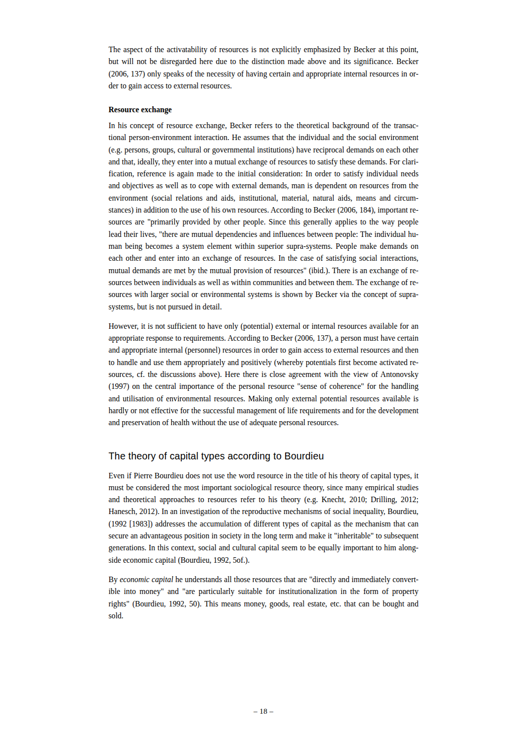The aspect of the activatability of resources is not explicitly emphasized by Becker at this point, but will not be disregarded here due to the distinction made above and its significance. Becker (2006, 137) only speaks of the necessity of having certain and appropriate internal resources in order to gain access to external resources.
Resource exchange
In his concept of resource exchange, Becker refers to the theoretical background of the transactional person-environment interaction. He assumes that the individual and the social environment (e.g. persons, groups, cultural or governmental institutions) have reciprocal demands on each other and that, ideally, they enter into a mutual exchange of resources to satisfy these demands. For clarification, reference is again made to the initial consideration: In order to satisfy individual needs and objectives as well as to cope with external demands, man is dependent on resources from the environment (social relations and aids, institutional, material, natural aids, means and circumstances) in addition to the use of his own resources. According to Becker (2006, 184), important resources are "primarily provided by other people. Since this generally applies to the way people lead their lives, "there are mutual dependencies and influences between people: The individual human being becomes a system element within superior supra-systems. People make demands on each other and enter into an exchange of resources. In the case of satisfying social interactions, mutual demands are met by the mutual provision of resources" (ibid.). There is an exchange of resources between individuals as well as within communities and between them. The exchange of resources with larger social or environmental systems is shown by Becker via the concept of supra-systems, but is not pursued in detail.
However, it is not sufficient to have only (potential) external or internal resources available for an appropriate response to requirements. According to Becker (2006, 137), a person must have certain and appropriate internal (personnel) resources in order to gain access to external resources and then to handle and use them appropriately and positively (whereby potentials first become activated resources, cf. the discussions above). Here there is close agreement with the view of Antonovsky (1997) on the central importance of the personal resource "sense of coherence" for the handling and utilisation of environmental resources. Making only external potential resources available is hardly or not effective for the successful management of life requirements and for the development and preservation of health without the use of adequate personal resources.
The theory of capital types according to Bourdieu
Even if Pierre Bourdieu does not use the word resource in the title of his theory of capital types, it must be considered the most important sociological resource theory, since many empirical studies and theoretical approaches to resources refer to his theory (e.g. Knecht, 2010; Drilling, 2012; Hanesch, 2012). In an investigation of the reproductive mechanisms of social inequality, Bourdieu, (1992 [1983]) addresses the accumulation of different types of capital as the mechanism that can secure an advantageous position in society in the long term and make it "inheritable" to subsequent generations. In this context, social and cultural capital seem to be equally important to him alongside economic capital (Bourdieu, 1992, 5of.).
By economic capital he understands all those resources that are "directly and immediately convertible into money" and "are particularly suitable for institutionalization in the form of property rights" (Bourdieu, 1992, 50). This means money, goods, real estate, etc. that can be bought and sold.
– 18 –